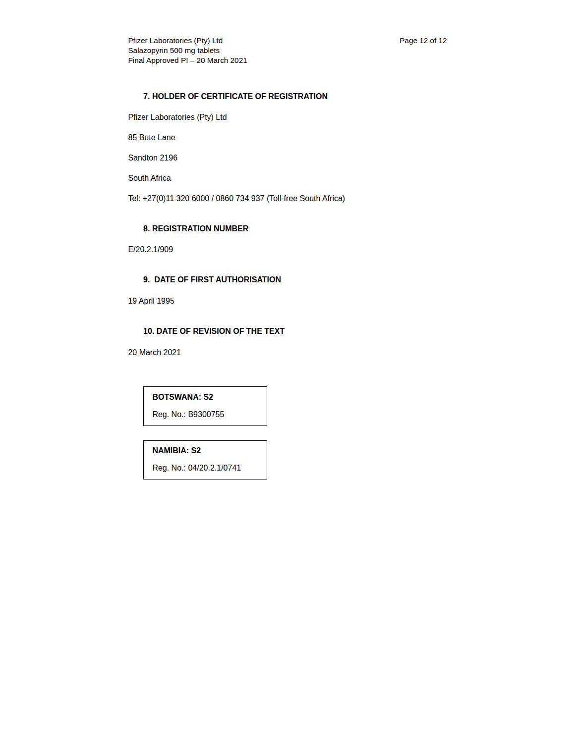Pfizer Laboratories (Pty) Ltd Salazopyrin 500 mg tablets Final Approved PI – 20 March 2021
Page 12 of 12
7. HOLDER OF CERTIFICATE OF REGISTRATION
Pfizer Laboratories (Pty) Ltd
85 Bute Lane
Sandton 2196
South Africa
Tel: +27(0)11 320 6000 / 0860 734 937 (Toll-free South Africa)
8. REGISTRATION NUMBER
E/20.2.1/909
9. DATE OF FIRST AUTHORISATION
19 April 1995
10. DATE OF REVISION OF THE TEXT
20 March 2021
BOTSWANA: S2
Reg. No.: B9300755
NAMIBIA: S2
Reg. No.: 04/20.2.1/0741